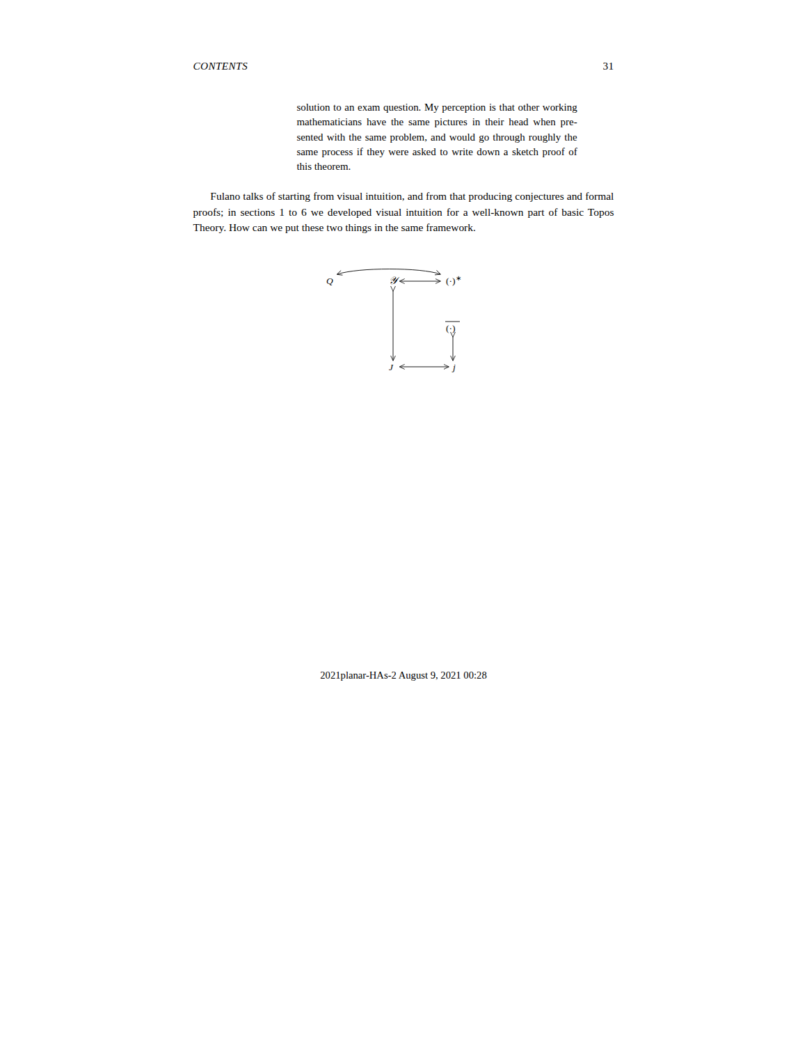CONTENTS 31
solution to an exam question. My perception is that other working mathematicians have the same pictures in their head when presented with the same problem, and would go through roughly the same process if they were asked to write down a sketch proof of this theorem.
Fulano talks of starting from visual intuition, and from that producing conjectures and formal proofs; in sections 1 to 6 we developed visual intuition for a well-known part of basic Topos Theory. How can we put these two things in the same framework.
Q 𝒴 (·)∗ J j (·)
2021planar-HAs-2 August 9, 2021 00:28